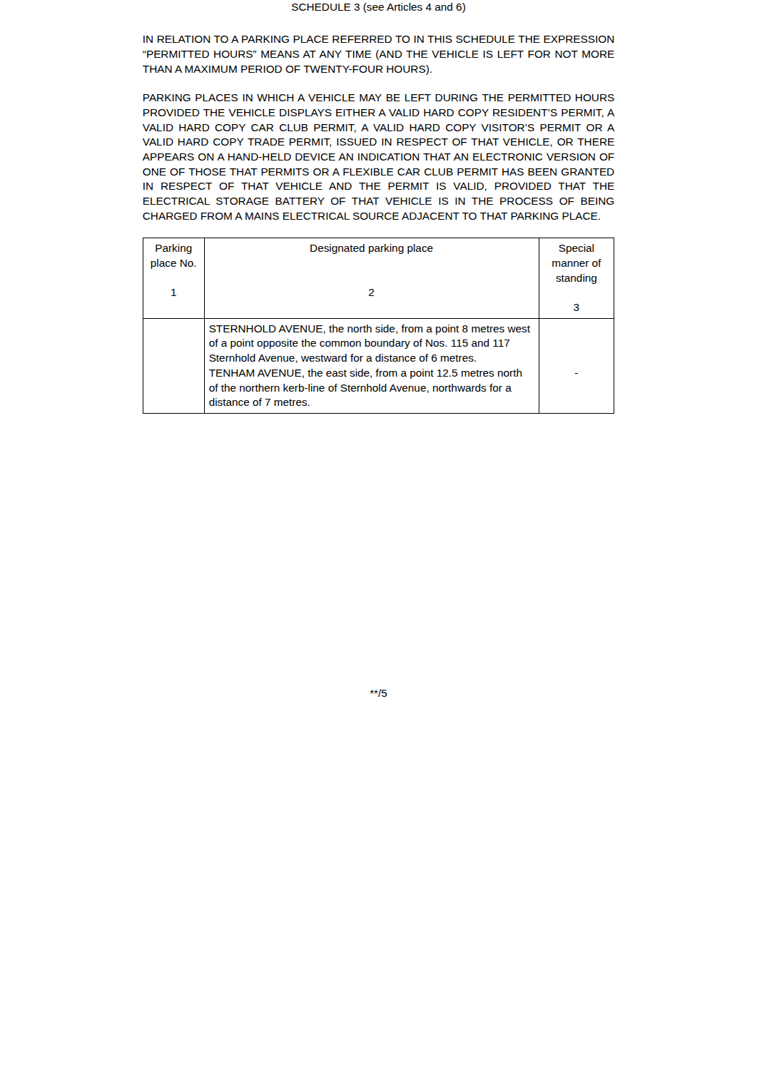SCHEDULE 3 (see Articles 4 and 6)
IN RELATION TO A PARKING PLACE REFERRED TO IN THIS SCHEDULE THE EXPRESSION “PERMITTED HOURS” MEANS AT ANY TIME (AND THE VEHICLE IS LEFT FOR NOT MORE THAN A MAXIMUM PERIOD OF TWENTY-FOUR HOURS).
PARKING PLACES IN WHICH A VEHICLE MAY BE LEFT DURING THE PERMITTED HOURS PROVIDED THE VEHICLE DISPLAYS EITHER A VALID HARD COPY RESIDENT’S PERMIT, A VALID HARD COPY CAR CLUB PERMIT, A VALID HARD COPY VISITOR’S PERMIT OR A VALID HARD COPY TRADE PERMIT, ISSUED IN RESPECT OF THAT VEHICLE, OR THERE APPEARS ON A HAND-HELD DEVICE AN INDICATION THAT AN ELECTRONIC VERSION OF ONE OF THOSE THAT PERMITS OR A FLEXIBLE CAR CLUB PERMIT HAS BEEN GRANTED IN RESPECT OF THAT VEHICLE AND THE PERMIT IS VALID, PROVIDED THAT THE ELECTRICAL STORAGE BATTERY OF THAT VEHICLE IS IN THE PROCESS OF BEING CHARGED FROM A MAINS ELECTRICAL SOURCE ADJACENT TO THAT PARKING PLACE.
| Parking place No. 1 | Designated parking place 2 | Special manner of standing 3 |
| --- | --- | --- |
| | STERNHOLD AVENUE, the north side, from a point 8 metres west of a point opposite the common boundary of Nos. 115 and 117 Sternhold Avenue, westward for a distance of 6 metres. TENHAM AVENUE, the east side, from a point 12.5 metres north of the northern kerb-line of Sternhold Avenue, northwards for a distance of 7 metres. | - |
**/5